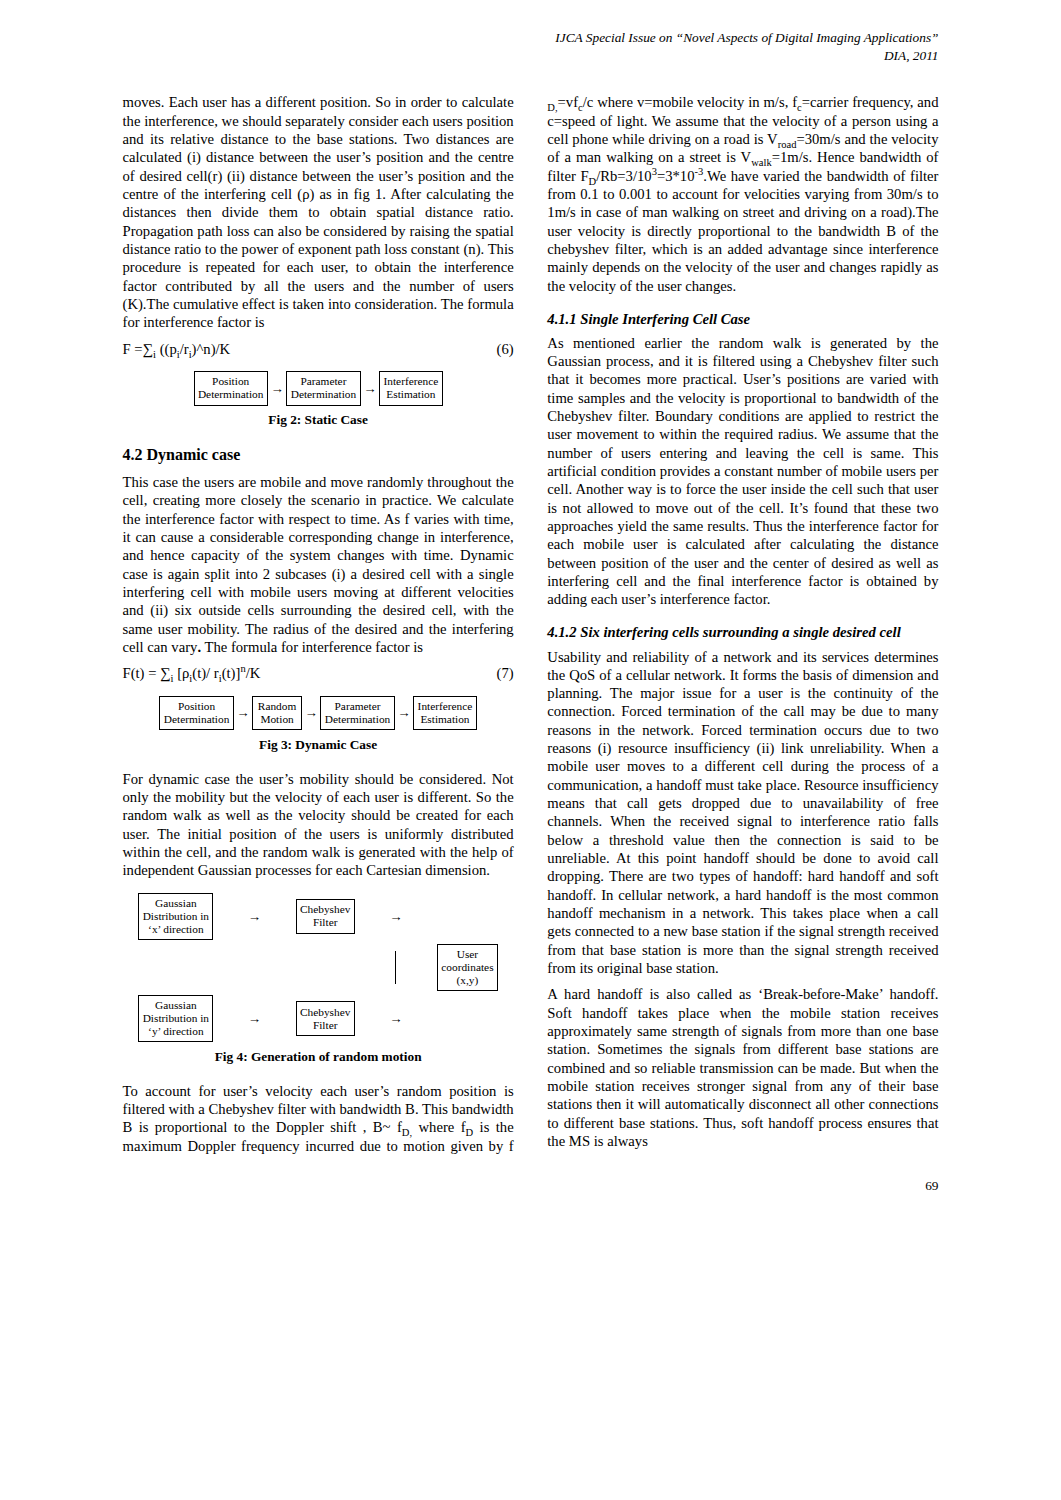IJCA Special Issue on “Novel Aspects of Digital Imaging Applications”
DIA, 2011
moves. Each user has a different position. So in order to calculate the interference, we should separately consider each users position and its relative distance to the base stations. Two distances are calculated (i) distance between the user’s position and the centre of desired cell(r) (ii) distance between the user’s position and the centre of the interfering cell (ρ) as in fig 1. After calculating the distances then divide them to obtain spatial distance ratio. Propagation path loss can also be considered by raising the spatial distance ratio to the power of exponent path loss constant (n). This procedure is repeated for each user, to obtain the interference factor contributed by all the users and the number of users (K).The cumulative effect is taken into consideration. The formula for interference factor is
F =∑i ((pi/ri)^n)/K (6)
Position
Determination
→
Parameter
Determination
→
Interference
Estimation
Fig 2: Static Case
4.2 Dynamic case
This case the users are mobile and move randomly throughout the cell, creating more closely the scenario in practice. We calculate the interference factor with respect to time. As f varies with time, it can cause a considerable corresponding change in interference, and hence capacity of the system changes with time. Dynamic case is again split into 2 subcases (i) a desired cell with a single interfering cell with mobile users moving at different velocities and (ii) six outside cells surrounding the desired cell, with the same user mobility. The radius of the desired and the interfering cell can vary. The formula for interference factor is
F(t) = ∑i [ρi(t)/ ri(t)]n/K (7)
Position
Determination
→
Random
Motion
→
Parameter
Determination
→
Interference
Estimation
Fig 3: Dynamic Case
For dynamic case the user’s mobility should be considered. Not only the mobility but the velocity of each user is different. So the random walk as well as the velocity should be created for each user. The initial position of the users is uniformly distributed within the cell, and the random walk is generated with the help of independent Gaussian processes for each Cartesian dimension.
Gaussian
Distribution in
‘x’ direction
→
Chebyshev
Filter
→
User
coordinates
(x,y)
Gaussian
Distribution in
‘y’ direction
→
Chebyshev
Filter
→
Fig 4: Generation of random motion
To account for user’s velocity each user’s random position is filtered with a Chebyshev filter with bandwidth B. This bandwidth B is proportional to the Doppler shift , B~ fD, where fD is the maximum Doppler frequency incurred due to motion given by f D,=vfc/c where v=mobile velocity in m/s, fc=carrier frequency, and c=speed of light. We assume that the velocity of a person using a cell phone while driving on a road is Vroad=30m/s and the velocity of a man walking on a street is Vwalk=1m/s. Hence bandwidth of filter FD/Rb=3/103=3*10-3.We have varied the bandwidth of filter from 0.1 to 0.001 to account for velocities varying from 30m/s to 1m/s in case of man walking on street and driving on a road).The user velocity is directly proportional to the bandwidth B of the chebyshev filter, which is an added advantage since interference mainly depends on the velocity of the user and changes rapidly as the velocity of the user changes.
4.1.1 Single Interfering Cell Case
As mentioned earlier the random walk is generated by the Gaussian process, and it is filtered using a Chebyshev filter such that it becomes more practical. User’s positions are varied with time samples and the velocity is proportional to bandwidth of the Chebyshev filter. Boundary conditions are applied to restrict the user movement to within the required radius. We assume that the number of users entering and leaving the cell is same. This artificial condition provides a constant number of mobile users per cell. Another way is to force the user inside the cell such that user is not allowed to move out of the cell. It’s found that these two approaches yield the same results. Thus the interference factor for each mobile user is calculated after calculating the distance between position of the user and the center of desired as well as interfering cell and the final interference factor is obtained by adding each user’s interference factor.
4.1.2 Six interfering cells surrounding a single desired cell
Usability and reliability of a network and its services determines the QoS of a cellular network. It forms the basis of dimension and planning. The major issue for a user is the continuity of the connection. Forced termination of the call may be due to many reasons in the network. Forced termination occurs due to two reasons (i) resource insufficiency (ii) link unreliability. When a mobile user moves to a different cell during the process of a communication, a handoff must take place. Resource insufficiency means that call gets dropped due to unavailability of free channels. When the received signal to interference ratio falls below a threshold value then the connection is said to be unreliable. At this point handoff should be done to avoid call dropping. There are two types of handoff: hard handoff and soft handoff. In cellular network, a hard handoff is the most common handoff mechanism in a network. This takes place when a call gets connected to a new base station if the signal strength received from that base station is more than the signal strength received from its original base station.
A hard handoff is also called as ‘Break-before-Make’ handoff. Soft handoff takes place when the mobile station receives approximately same strength of signals from more than one base station. Sometimes the signals from different base stations are combined and so reliable transmission can be made. But when the mobile station receives stronger signal from any of their base stations then it will automatically disconnect all other connections to different base stations. Thus, soft handoff process ensures that the MS is always
69